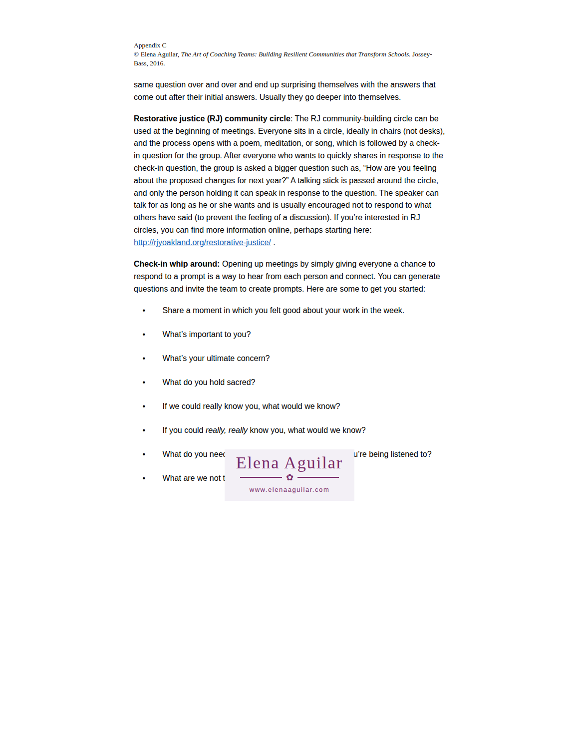Appendix C © Elena Aguilar, The Art of Coaching Teams: Building Resilient Communities that Transform Schools. Jossey-Bass, 2016.
same question over and over and end up surprising themselves with the answers that come out after their initial answers. Usually they go deeper into themselves.
Restorative justice (RJ) community circle: The RJ community-building circle can be used at the beginning of meetings. Everyone sits in a circle, ideally in chairs (not desks), and the process opens with a poem, meditation, or song, which is followed by a check-in question for the group. After everyone who wants to quickly shares in response to the check-in question, the group is asked a bigger question such as, “How are you feeling about the proposed changes for next year?” A talking stick is passed around the circle, and only the person holding it can speak in response to the question. The speaker can talk for as long as he or she wants and is usually encouraged not to respond to what others have said (to prevent the feeling of a discussion). If you’re interested in RJ circles, you can find more information online, perhaps starting here: http://rjyoakland.org/restorative-justice/ .
Check-in whip around: Opening up meetings by simply giving everyone a chance to respond to a prompt is a way to hear from each person and connect. You can generate questions and invite the team to create prompts. Here are some to get you started:
Share a moment in which you felt good about your work in the week.
What’s important to you?
What’s your ultimate concern?
What do you hold sacred?
If we could really know you, what would we know?
If you could really, really know you, what would we know?
What do you need from someone else to know that you’re being listened to?
What are we not talking about that we should be?
Elena Aguilar
✿
www.elenaaguilar.com